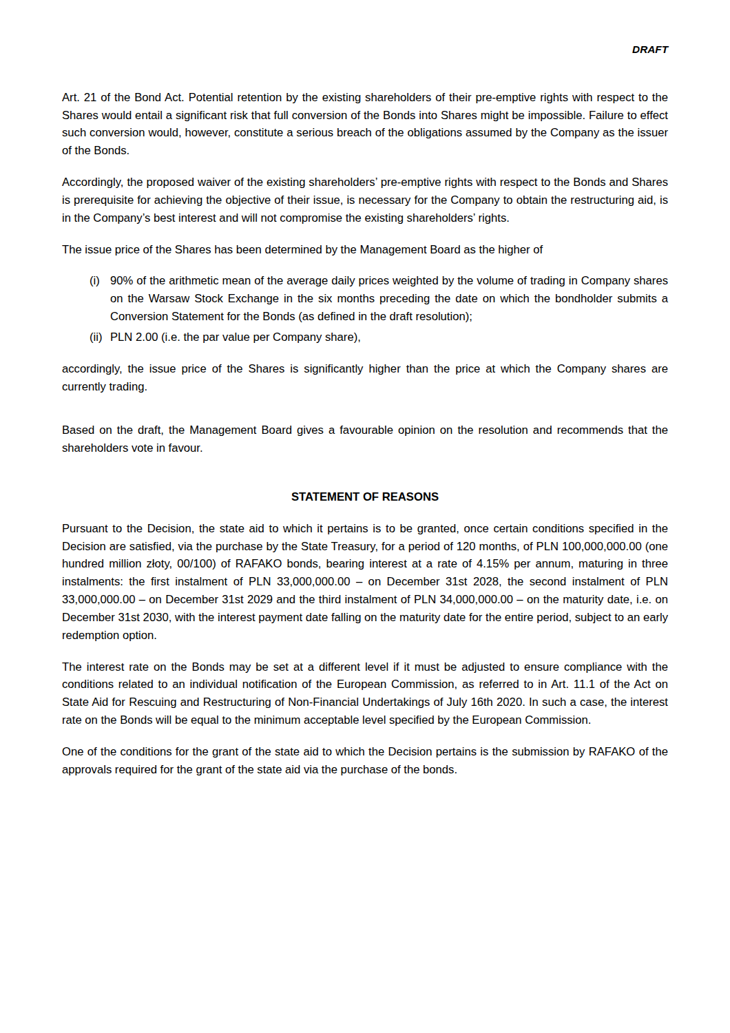DRAFT
Art. 21 of the Bond Act. Potential retention by the existing shareholders of their pre-emptive rights with respect to the Shares would entail a significant risk that full conversion of the Bonds into Shares might be impossible. Failure to effect such conversion would, however, constitute a serious breach of the obligations assumed by the Company as the issuer of the Bonds.
Accordingly, the proposed waiver of the existing shareholders’ pre-emptive rights with respect to the Bonds and Shares is prerequisite for achieving the objective of their issue, is necessary for the Company to obtain the restructuring aid, is in the Company’s best interest and will not compromise the existing shareholders’ rights.
The issue price of the Shares has been determined by the Management Board as the higher of
(i)
90% of the arithmetic mean of the average daily prices weighted by the volume of trading in Company shares on the Warsaw Stock Exchange in the six months preceding the date on which the bondholder submits a Conversion Statement for the Bonds (as defined in the draft resolution);
(ii)
PLN 2.00 (i.e. the par value per Company share),
accordingly, the issue price of the Shares is significantly higher than the price at which the Company shares are currently trading.
Based on the draft, the Management Board gives a favourable opinion on the resolution and recommends that the shareholders vote in favour.
STATEMENT OF REASONS
Pursuant to the Decision, the state aid to which it pertains is to be granted, once certain conditions specified in the Decision are satisfied, via the purchase by the State Treasury, for a period of 120 months, of PLN 100,000,000.00 (one hundred million złoty, 00/100) of RAFAKO bonds, bearing interest at a rate of 4.15% per annum, maturing in three instalments: the first instalment of PLN 33,000,000.00 – on December 31st 2028, the second instalment of PLN 33,000,000.00 – on December 31st 2029 and the third instalment of PLN 34,000,000.00 – on the maturity date, i.e. on December 31st 2030, with the interest payment date falling on the maturity date for the entire period, subject to an early redemption option.
The interest rate on the Bonds may be set at a different level if it must be adjusted to ensure compliance with the conditions related to an individual notification of the European Commission, as referred to in Art. 11.1 of the Act on State Aid for Rescuing and Restructuring of Non-Financial Undertakings of July 16th 2020. In such a case, the interest rate on the Bonds will be equal to the minimum acceptable level specified by the European Commission.
One of the conditions for the grant of the state aid to which the Decision pertains is the submission by RAFAKO of the approvals required for the grant of the state aid via the purchase of the bonds.